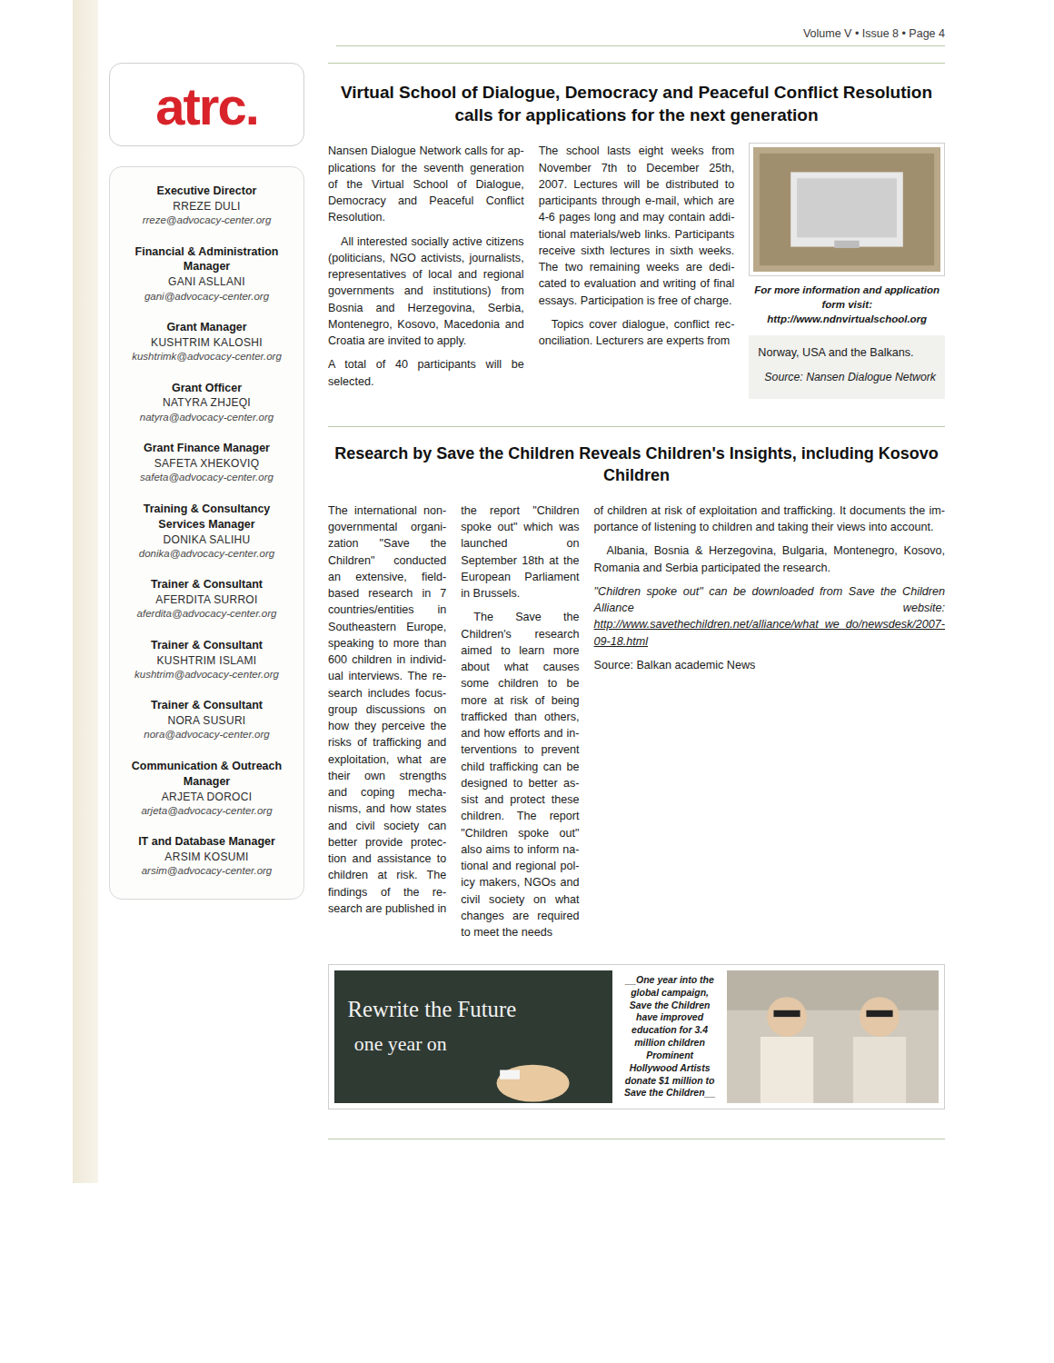Volume V • Issue 8 • Page 4
atrc.
Executive Director
RREZE DULI
rreze@advocacy-center.org
Financial & Administration Manager
GANI ASLLANI
gani@advocacy-center.org
Grant Manager
KUSHTRIM KALOSHI
kushtrimk@advocacy-center.org
Grant Officer
NATYRA ZHJEQI
natyra@advocacy-center.org
Grant Finance Manager
SAFETA XHEKOVIQ
safeta@advocacy-center.org
Training & Consultancy Services Manager
DONIKA SALIHU
donika@advocacy-center.org
Trainer & Consultant
AFERDITA SURROI
aferdita@advocacy-center.org
Trainer & Consultant
KUSHTRIM ISLAMI
kushtrim@advocacy-center.org
Trainer & Consultant
NORA SUSURI
nora@advocacy-center.org
Communication & Outreach Manager
ARJETA DOROCI
arjeta@advocacy-center.org
IT and Database Manager
ARSIM KOSUMI
arsim@advocacy-center.org
Virtual School of Dialogue, Democracy and Peaceful Conflict Resolution calls for applications for the next generation
Nansen Dialogue Network calls for applications for the seventh generation of the Virtual School of Dialogue, Democracy and Peaceful Conflict Resolution.
All interested socially active citizens (politicians, NGO activists, journalists, representatives of local and regional governments and institutions) from Bosnia and Herzegovina, Serbia, Montenegro, Kosovo, Macedonia and Croatia are invited to apply.
A total of 40 participants will be selected.
The school lasts eight weeks from November 7th to December 25th, 2007. Lectures will be distributed to participants through e-mail, which are 4-6 pages long and may contain additional materials/web links. Participants receive sixth lectures in sixth weeks. The two remaining weeks are dedicated to evaluation and writing of final essays. Participation is free of charge.
Topics cover dialogue, conflict reconciliation. Lecturers are experts from
For more information and application form visit:
http://www.ndnvirtualschool.org
Norway, USA and the Balkans.
Source: Nansen Dialogue Network
Research by Save the Children Reveals Children's Insights, including Kosovo Children
The international non-governmental organization "Save the Children" conducted an extensive, field-based research in 7 countries/entities in Southeastern Europe, speaking to more than 600 children in individual interviews. The research includes focus-group discussions on how they perceive the risks of trafficking and exploitation, what are their own strengths and coping mechanisms, and how states and civil society can better provide protection and assistance to children at risk. The findings of the research are published in
the report "Children spoke out" which was launched on September 18th at the European Parliament in Brussels.
The Save the Children's research aimed to learn more about what causes some children to be more at risk of being trafficked than others, and how efforts and interventions to prevent child trafficking can be designed to better assist and protect these children. The report "Children spoke out" also aims to inform national and regional policy makers, NGOs and civil society on what changes are required to meet the needs
of children at risk of exploitation and trafficking. It documents the importance of listening to children and taking their views into account.
Albania, Bosnia & Herzegovina, Bulgaria, Montenegro, Kosovo, Romania and Serbia participated the research.
"Children spoke out" can be downloaded from Save the Children Alliance website: http://www.savethechildren.net/alliance/what_we_do/newsdesk/2007-09-18.html
Source: Balkan academic News
__One year into the global campaign, Save the Children have improved education for 3.4 million children
Prominent Hollywood Artists donate $1 million to Save the Children__